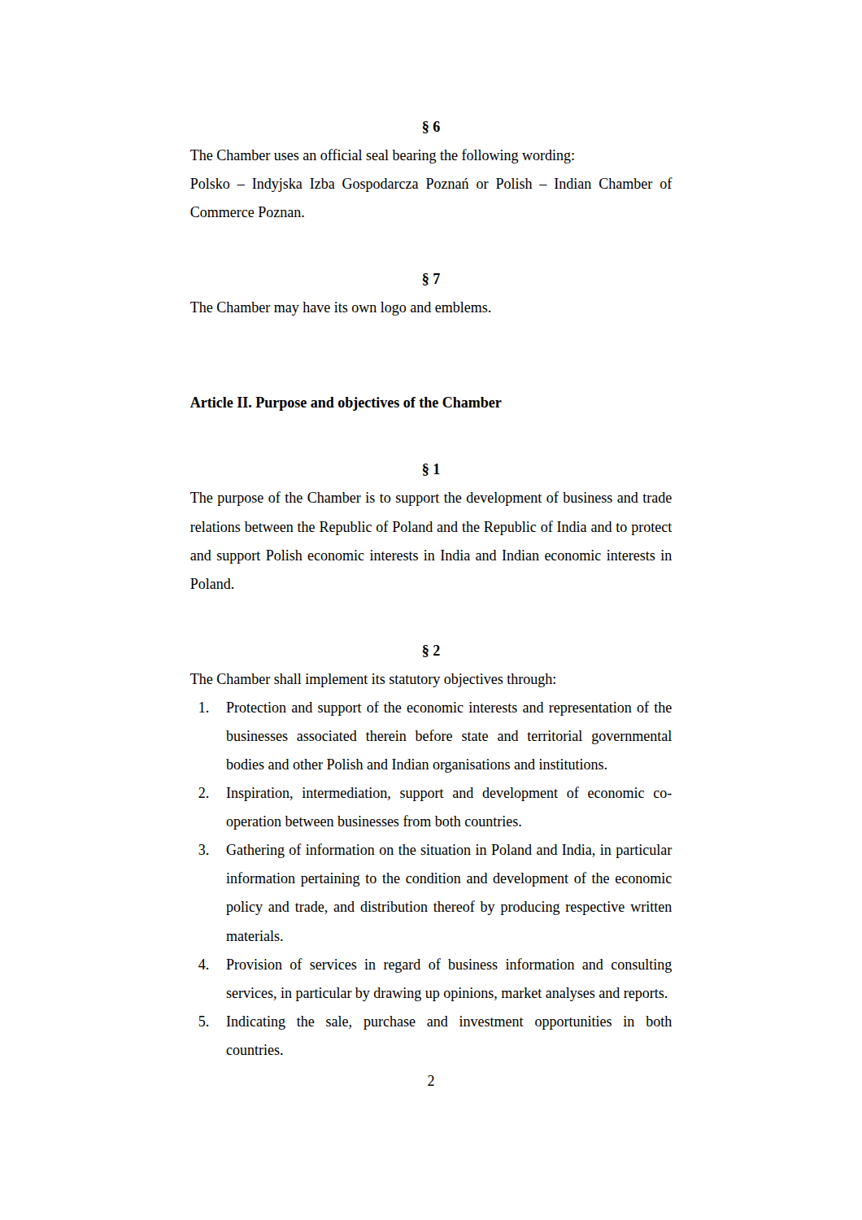§ 6
The Chamber uses an official seal bearing the following wording:
Polsko – Indyjska Izba Gospodarcza Poznań or Polish – Indian Chamber of Commerce Poznan.
§ 7
The Chamber may have its own logo and emblems.
Article II. Purpose and objectives of the Chamber
§ 1
The purpose of the Chamber is to support the development of business and trade relations between the Republic of Poland and the Republic of India and to protect and support Polish economic interests in India and Indian economic interests in Poland.
§ 2
The Chamber shall implement its statutory objectives through:
Protection and support of the economic interests and representation of the businesses associated therein before state and territorial governmental bodies and other Polish and Indian organisations and institutions.
Inspiration, intermediation, support and development of economic co-operation between businesses from both countries.
Gathering of information on the situation in Poland and India, in particular information pertaining to the condition and development of the economic policy and trade, and distribution thereof by producing respective written materials.
Provision of services in regard of business information and consulting services, in particular by drawing up opinions, market analyses and reports.
Indicating the sale, purchase and investment opportunities in both countries.
2